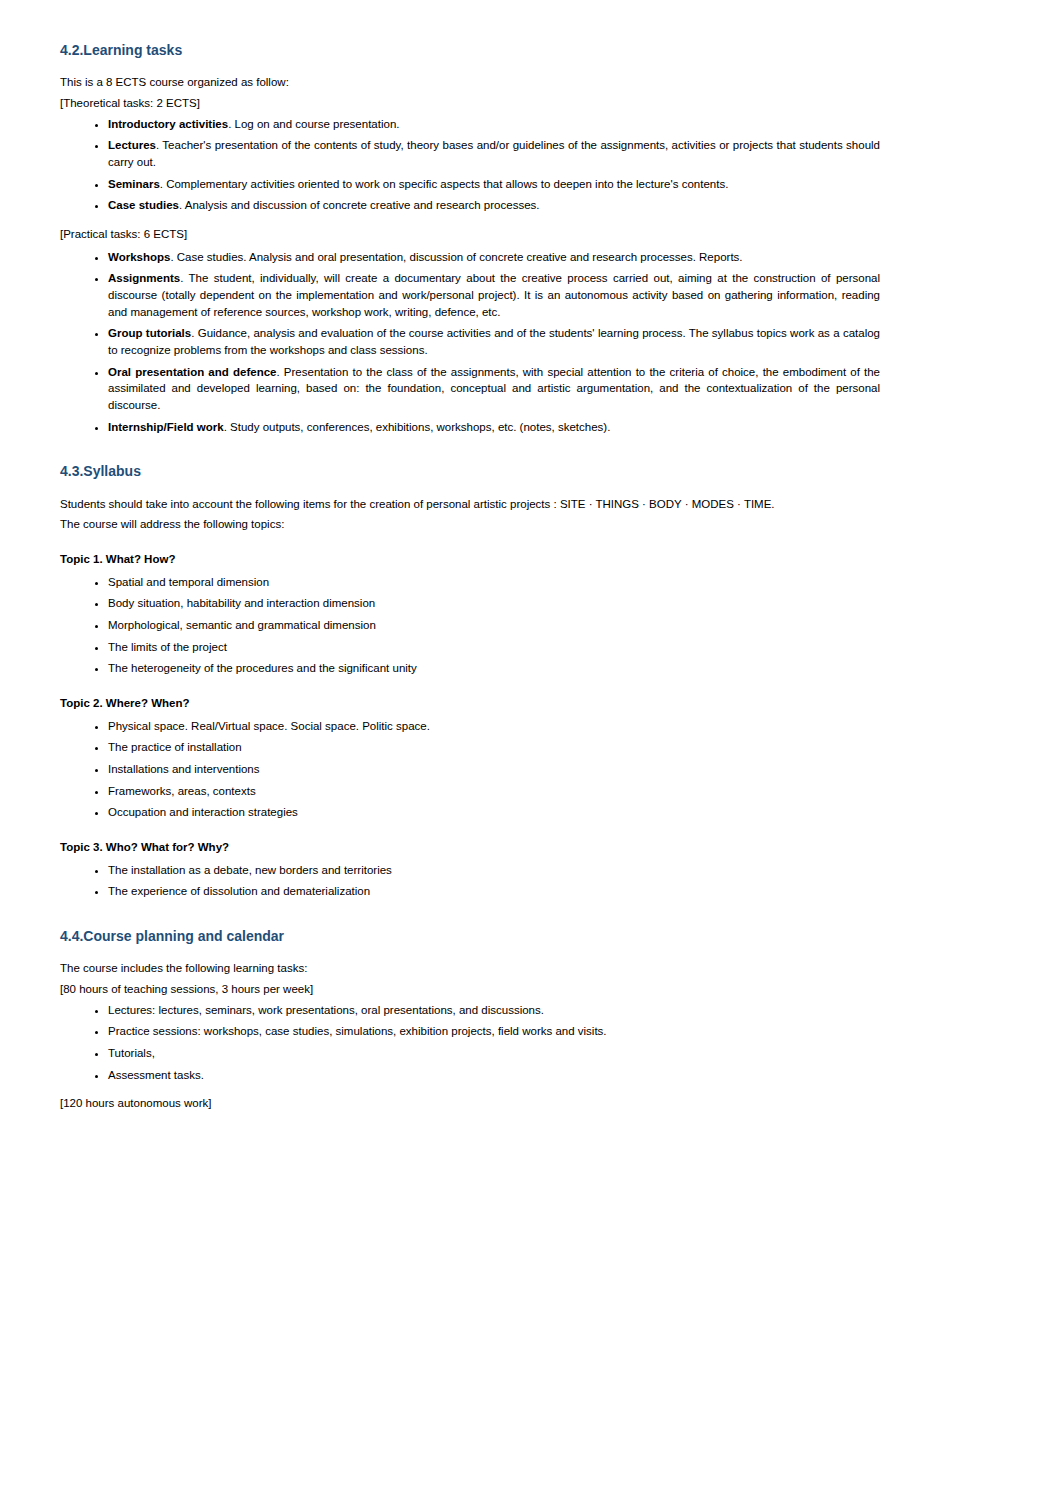4.2.Learning tasks
This is a 8 ECTS course organized as follow:
[Theoretical tasks: 2 ECTS]
Introductory activities. Log on and course presentation.
Lectures. Teacher's presentation of the contents of study, theory bases and/or guidelines of the assignments, activities or projects that students should carry out.
Seminars. Complementary activities oriented to work on specific aspects that allows to deepen into the lecture's contents.
Case studies. Analysis and discussion of concrete creative and research processes.
[Practical tasks: 6 ECTS]
Workshops. Case studies. Analysis and oral presentation, discussion of concrete creative and research processes. Reports.
Assignments. The student, individually, will create a documentary about the creative process carried out, aiming at the construction of personal discourse (totally dependent on the implementation and work/personal project). It is an autonomous activity based on gathering information, reading and management of reference sources, workshop work, writing, defence, etc.
Group tutorials. Guidance, analysis and evaluation of the course activities and of the students' learning process. The syllabus topics work as a catalog to recognize problems from the workshops and class sessions.
Oral presentation and defence. Presentation to the class of the assignments, with special attention to the criteria of choice, the embodiment of the assimilated and developed learning, based on: the foundation, conceptual and artistic argumentation, and the contextualization of the personal discourse.
Internship/Field work. Study outputs, conferences, exhibitions, workshops, etc. (notes, sketches).
4.3.Syllabus
Students should take into account the following items for the creation of personal artistic projects : SITE · THINGS · BODY · MODES · TIME.
The course will address the following topics:
Topic 1. What? How?
Spatial and temporal dimension
Body situation, habitability and interaction dimension
Morphological, semantic and grammatical dimension
The limits of the project
The heterogeneity of the procedures and the significant unity
Topic 2. Where? When?
Physical space. Real/Virtual space. Social space. Politic space.
The practice of installation
Installations and interventions
Frameworks, areas, contexts
Occupation and interaction strategies
Topic 3. Who? What for? Why?
The installation as a debate, new borders and territories
The experience of dissolution and dematerialization
4.4.Course planning and calendar
The course includes the following learning tasks:
[80 hours of teaching sessions, 3 hours per week]
Lectures: lectures, seminars, work presentations, oral presentations, and discussions.
Practice sessions: workshops, case studies, simulations, exhibition projects, field works and visits.
Tutorials,
Assessment tasks.
[120 hours autonomous work]